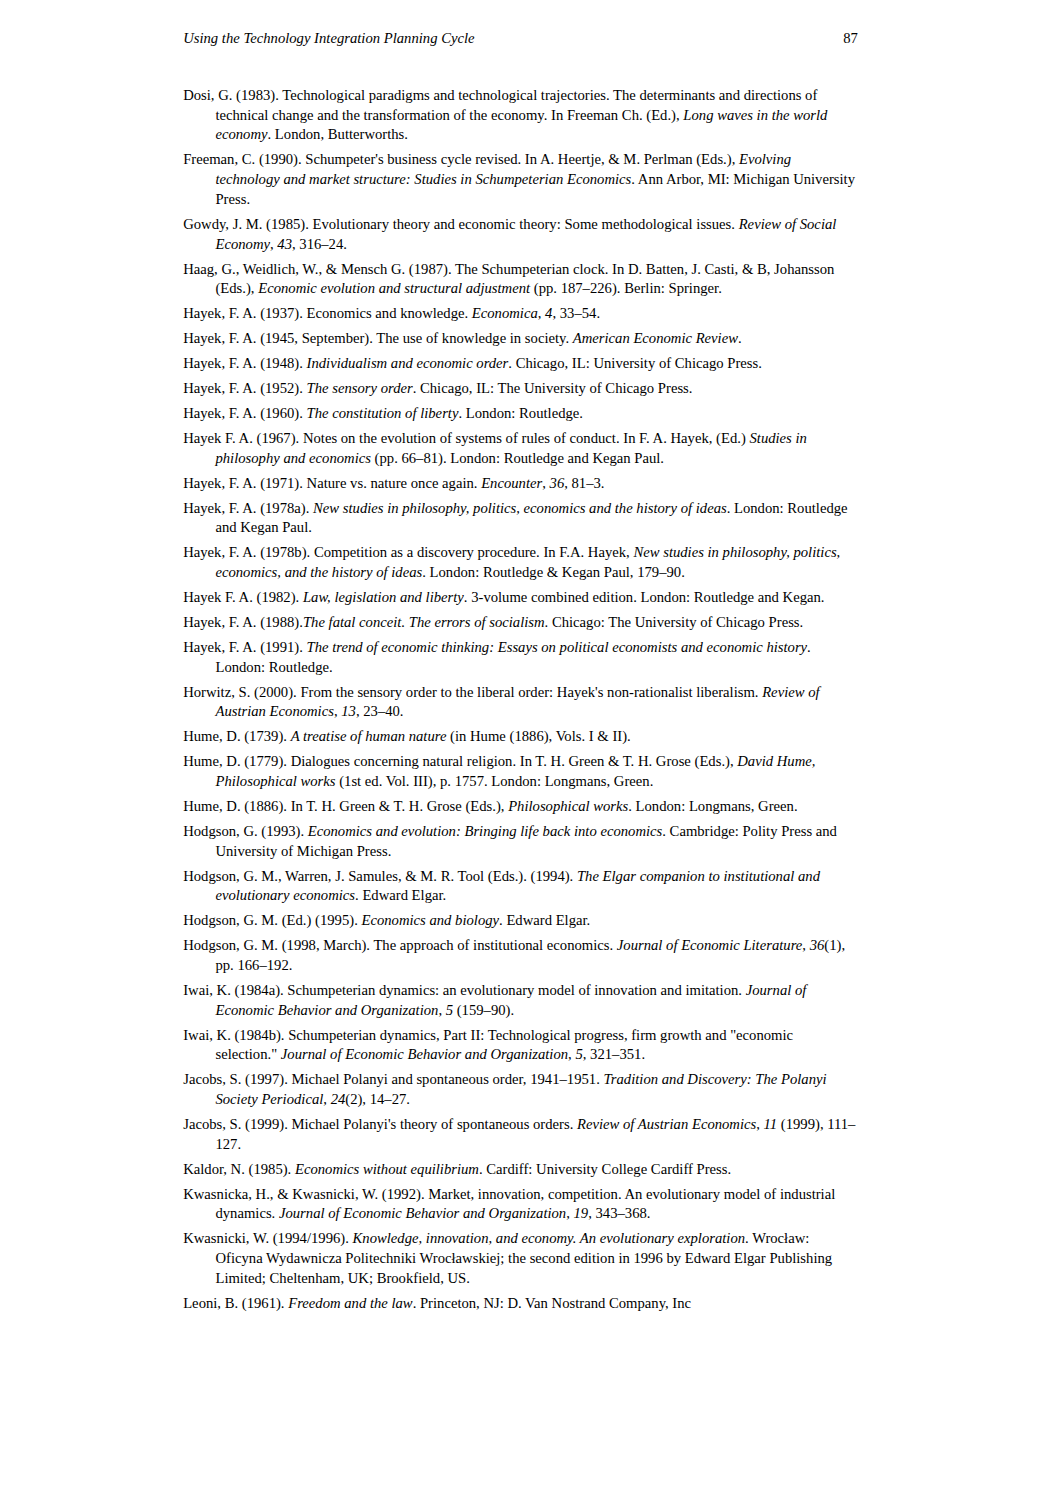Using the Technology Integration Planning Cycle 87
Dosi, G. (1983). Technological paradigms and technological trajectories. The determinants and directions of technical change and the transformation of the economy. In Freeman Ch. (Ed.), Long waves in the world economy. London, Butterworths.
Freeman, C. (1990). Schumpeter's business cycle revised. In A. Heertje, & M. Perlman (Eds.), Evolving technology and market structure: Studies in Schumpeterian Economics. Ann Arbor, MI: Michigan University Press.
Gowdy, J. M. (1985). Evolutionary theory and economic theory: Some methodological issues. Review of Social Economy, 43, 316–24.
Haag, G., Weidlich, W., & Mensch G. (1987). The Schumpeterian clock. In D. Batten, J. Casti, & B, Johansson (Eds.), Economic evolution and structural adjustment (pp. 187–226). Berlin: Springer.
Hayek, F. A. (1937). Economics and knowledge. Economica, 4, 33–54.
Hayek, F. A. (1945, September). The use of knowledge in society. American Economic Review.
Hayek, F. A. (1948). Individualism and economic order. Chicago, IL: University of Chicago Press.
Hayek, F. A. (1952). The sensory order. Chicago, IL: The University of Chicago Press.
Hayek, F. A. (1960). The constitution of liberty. London: Routledge.
Hayek F. A. (1967). Notes on the evolution of systems of rules of conduct. In F. A. Hayek, (Ed.) Studies in philosophy and economics (pp. 66–81). London: Routledge and Kegan Paul.
Hayek, F. A. (1971). Nature vs. nature once again. Encounter, 36, 81–3.
Hayek, F. A. (1978a). New studies in philosophy, politics, economics and the history of ideas. London: Routledge and Kegan Paul.
Hayek, F. A. (1978b). Competition as a discovery procedure. In F.A. Hayek, New studies in philosophy, politics, economics, and the history of ideas. London: Routledge & Kegan Paul, 179–90.
Hayek F. A. (1982). Law, legislation and liberty. 3-volume combined edition. London: Routledge and Kegan.
Hayek, F. A. (1988).The fatal conceit. The errors of socialism. Chicago: The University of Chicago Press.
Hayek, F. A. (1991). The trend of economic thinking: Essays on political economists and economic history. London: Routledge.
Horwitz, S. (2000). From the sensory order to the liberal order: Hayek's non-rationalist liberalism. Review of Austrian Economics, 13, 23–40.
Hume, D. (1739). A treatise of human nature (in Hume (1886), Vols. I & II).
Hume, D. (1779). Dialogues concerning natural religion. In T. H. Green & T. H. Grose (Eds.), David Hume, Philosophical works (1st ed. Vol. III), p. 1757. London: Longmans, Green.
Hume, D. (1886). In T. H. Green & T. H. Grose (Eds.), Philosophical works. London: Longmans, Green.
Hodgson, G. (1993). Economics and evolution: Bringing life back into economics. Cambridge: Polity Press and University of Michigan Press.
Hodgson, G. M., Warren, J. Samules, & M. R. Tool (Eds.). (1994). The Elgar companion to institutional and evolutionary economics. Edward Elgar.
Hodgson, G. M. (Ed.) (1995). Economics and biology. Edward Elgar.
Hodgson, G. M. (1998, March). The approach of institutional economics. Journal of Economic Literature, 36(1), pp. 166–192.
Iwai, K. (1984a). Schumpeterian dynamics: an evolutionary model of innovation and imitation. Journal of Economic Behavior and Organization, 5 (159–90).
Iwai, K. (1984b). Schumpeterian dynamics, Part II: Technological progress, firm growth and "economic selection." Journal of Economic Behavior and Organization, 5, 321–351.
Jacobs, S. (1997). Michael Polanyi and spontaneous order, 1941–1951. Tradition and Discovery: The Polanyi Society Periodical, 24(2), 14–27.
Jacobs, S. (1999). Michael Polanyi's theory of spontaneous orders. Review of Austrian Economics, 11 (1999), 111–127.
Kaldor, N. (1985). Economics without equilibrium. Cardiff: University College Cardiff Press.
Kwasnicka, H., & Kwasnicki, W. (1992). Market, innovation, competition. An evolutionary model of industrial dynamics. Journal of Economic Behavior and Organization, 19, 343–368.
Kwasnicki, W. (1994/1996). Knowledge, innovation, and economy. An evolutionary exploration. Wrocław: Oficyna Wydawnicza Politechniki Wrocławskiej; the second edition in 1996 by Edward Elgar Publishing Limited; Cheltenham, UK; Brookfield, US.
Leoni, B. (1961). Freedom and the law. Princeton, NJ: D. Van Nostrand Company, Inc